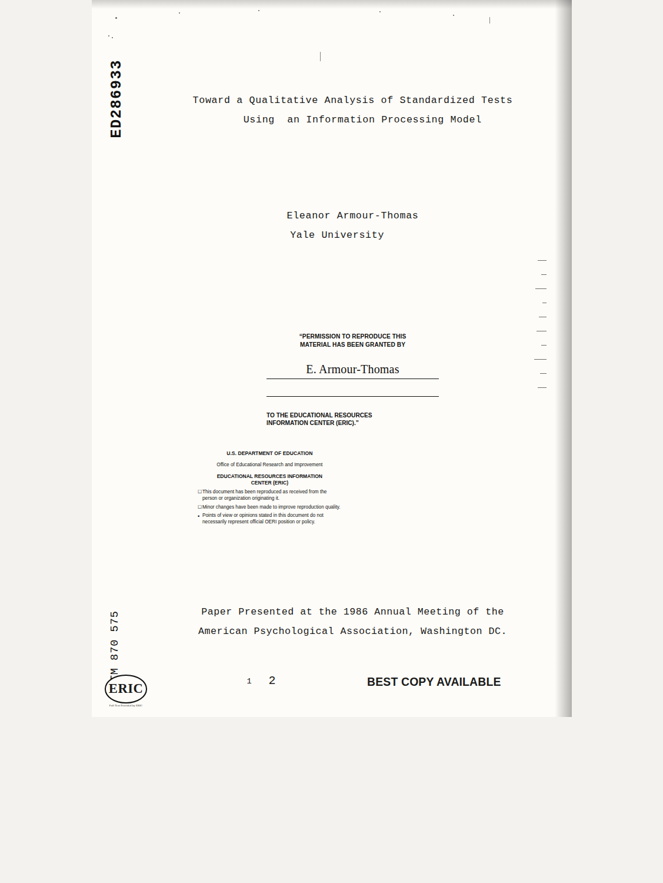ED286933
TM 870 575
ERIC Full Text Provided by ERIC
Toward a Qualitative Analysis of Standardized Tests Using an Information Processing Model
Eleanor Armour-Thomas Yale University
“PERMISSION TO REPRODUCE THIS
MATERIAL HAS BEEN GRANTED BY
E. Armour-Thomas
TO THE EDUCATIONAL RESOURCES
INFORMATION CENTER (ERIC).”
U.S. DEPARTMENT OF EDUCATION
Office of Educational Research and Improvement
EDUCATIONAL RESOURCES INFORMATION
CENTER (ERIC)
☐This document has been reproduced as received from the person or organization originating it.
☐Minor changes have been made to improve reproduction quality.
•Points of view or opinions stated in this document do not necessarily represent official OERI position or policy.
Paper Presented at the 1986 Annual Meeting of the American Psychological Association, Washington DC.
1 2 BEST COPY AVAILABLE